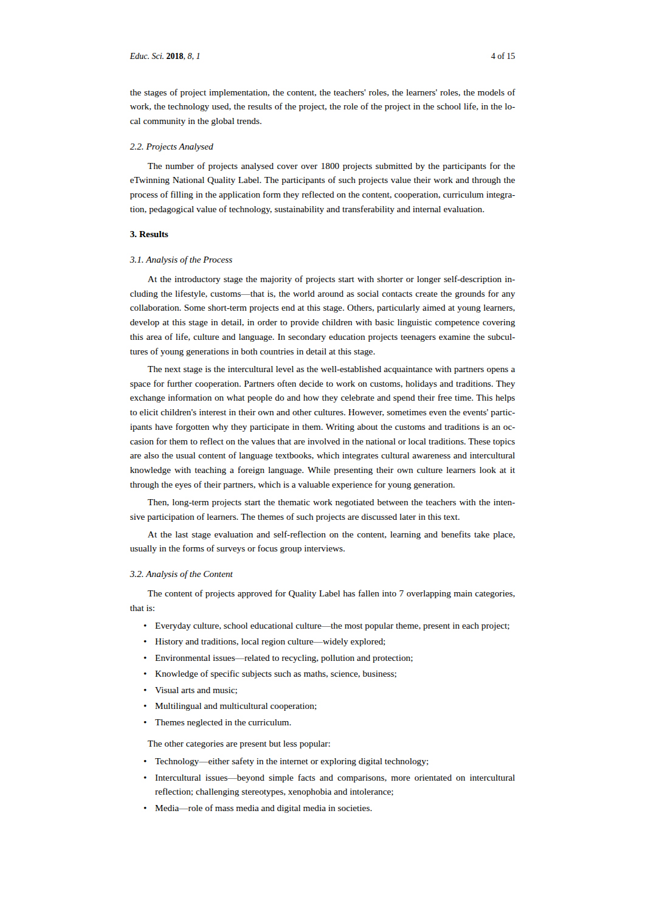Educ. Sci. 2018, 8, 1
4 of 15
the stages of project implementation, the content, the teachers' roles, the learners' roles, the models of work, the technology used, the results of the project, the role of the project in the school life, in the local community in the global trends.
2.2. Projects Analysed
The number of projects analysed cover over 1800 projects submitted by the participants for the eTwinning National Quality Label. The participants of such projects value their work and through the process of filling in the application form they reflected on the content, cooperation, curriculum integration, pedagogical value of technology, sustainability and transferability and internal evaluation.
3. Results
3.1. Analysis of the Process
At the introductory stage the majority of projects start with shorter or longer self-description including the lifestyle, customs—that is, the world around as social contacts create the grounds for any collaboration. Some short-term projects end at this stage. Others, particularly aimed at young learners, develop at this stage in detail, in order to provide children with basic linguistic competence covering this area of life, culture and language. In secondary education projects teenagers examine the subcultures of young generations in both countries in detail at this stage.
The next stage is the intercultural level as the well-established acquaintance with partners opens a space for further cooperation. Partners often decide to work on customs, holidays and traditions. They exchange information on what people do and how they celebrate and spend their free time. This helps to elicit children's interest in their own and other cultures. However, sometimes even the events' participants have forgotten why they participate in them. Writing about the customs and traditions is an occasion for them to reflect on the values that are involved in the national or local traditions. These topics are also the usual content of language textbooks, which integrates cultural awareness and intercultural knowledge with teaching a foreign language. While presenting their own culture learners look at it through the eyes of their partners, which is a valuable experience for young generation.
Then, long-term projects start the thematic work negotiated between the teachers with the intensive participation of learners. The themes of such projects are discussed later in this text.
At the last stage evaluation and self-reflection on the content, learning and benefits take place, usually in the forms of surveys or focus group interviews.
3.2. Analysis of the Content
The content of projects approved for Quality Label has fallen into 7 overlapping main categories, that is:
Everyday culture, school educational culture—the most popular theme, present in each project;
History and traditions, local region culture—widely explored;
Environmental issues—related to recycling, pollution and protection;
Knowledge of specific subjects such as maths, science, business;
Visual arts and music;
Multilingual and multicultural cooperation;
Themes neglected in the curriculum.
The other categories are present but less popular:
Technology—either safety in the internet or exploring digital technology;
Intercultural issues—beyond simple facts and comparisons, more orientated on intercultural reflection; challenging stereotypes, xenophobia and intolerance;
Media—role of mass media and digital media in societies.